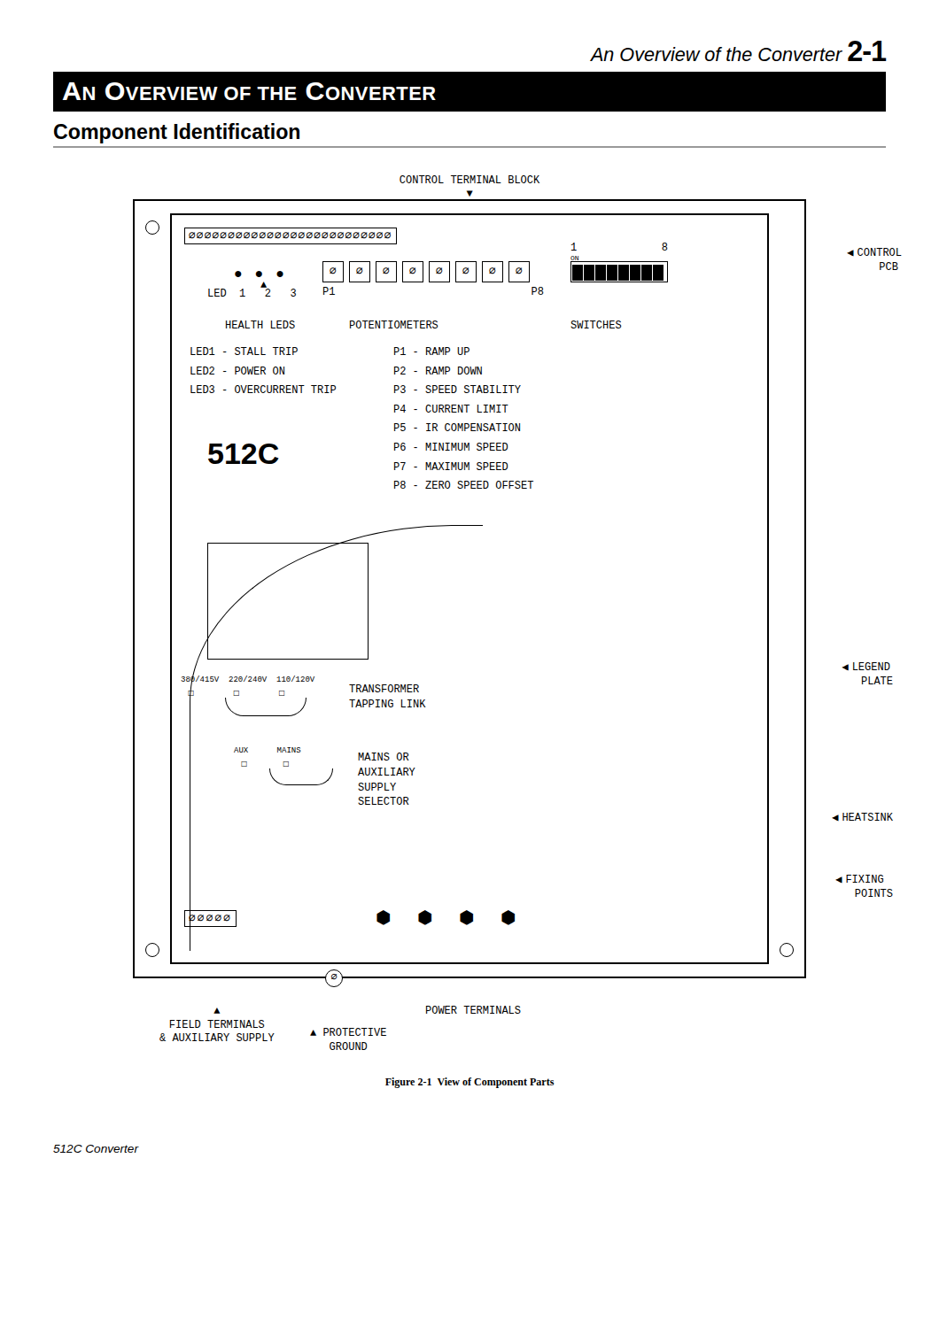An Overview of the Converter 2-1
AN OVERVIEW OF THE CONVERTER
Component Identification
CONTROL TERMINAL BLOCK
▼
∅∅∅∅∅∅∅∅∅∅∅∅∅∅∅∅∅∅∅∅∅∅∅∅∅∅
●●●
LED 1 2 3
▲
∅∅∅∅∅∅∅∅
P1 P8
18
ON
HEALTH LEDS
POTENTIOMETERS
SWITCHES
LED1 - STALL TRIP
LED2 - POWER ON
LED3 - OVERCURRENT TRIP
P1 - RAMP UP
P2 - RAMP DOWN
P3 - SPEED STABILITY
P4 - CURRENT LIMIT
P5 - IR COMPENSATION
P6 - MINIMUM SPEED
P7 - MAXIMUM SPEED
P8 - ZERO SPEED OFFSET
512C
380/415V 220/240V 110/120V
☐☐☐
TRANSFORMER
TAPPING LINK
AUX MAINS
☐☐
MAINS OR
AUXILIARY
SUPPLY
SELECTOR
∅∅∅∅∅
⬢⬢⬢⬢
∅
◀CONTROL
PCB
◀LEGEND
PLATE
◀HEATSINK
◀FIXING
POINTS
▲ FIELD TERMINALS
& AUXILIARY SUPPLY
▲ PROTECTIVE
GROUND
POWER TERMINALS
Figure 2-1 View of Component Parts
512C Converter